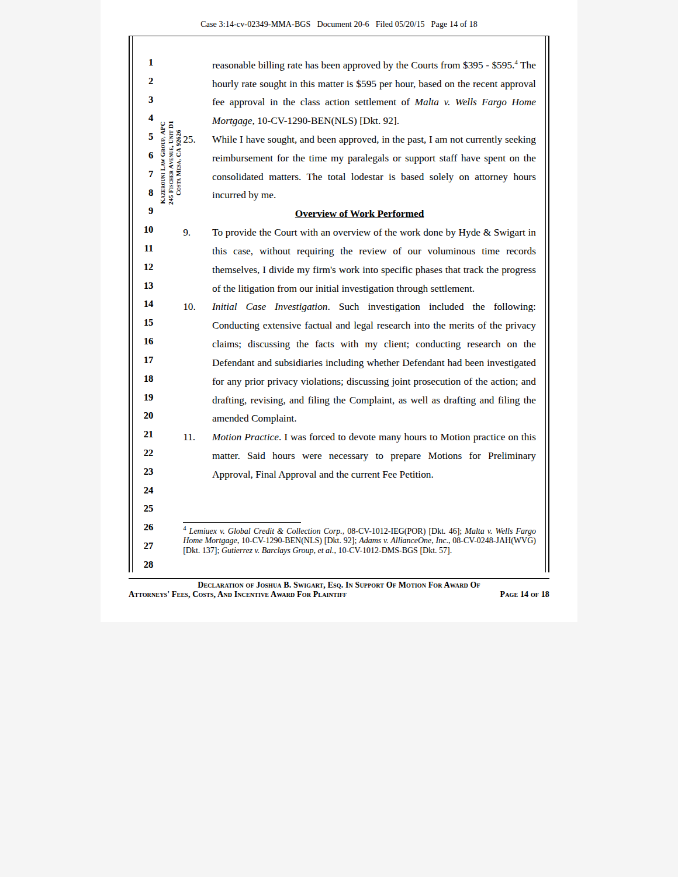Case 3:14-cv-02349-MMA-BGS Document 20-6 Filed 05/20/15 Page 14 of 18
1
2
3
4
5
6
7
8
9
10
11
12
13
14
15
16
17
18
19
20
21
22
23
24
25
26
27
28
Kazerouni Law Group, APC
245 Fischer Avenue, Unit D1
Costa Mesa, CA 92626
reasonable billing rate has been approved by the Courts from $395 - $595.4 The hourly rate sought in this matter is $595 per hour, based on the recent approval fee approval in the class action settlement of Malta v. Wells Fargo Home Mortgage, 10-CV-1290-BEN(NLS) [Dkt. 92].
25.
While I have sought, and been approved, in the past, I am not currently seeking reimbursement for the time my paralegals or support staff have spent on the consolidated matters. The total lodestar is based solely on attorney hours incurred by me.
Overview of Work Performed
9.
To provide the Court with an overview of the work done by Hyde & Swigart in this case, without requiring the review of our voluminous time records themselves, I divide my firm's work into specific phases that track the progress of the litigation from our initial investigation through settlement.
10.
Initial Case Investigation. Such investigation included the following: Conducting extensive factual and legal research into the merits of the privacy claims; discussing the facts with my client; conducting research on the Defendant and subsidiaries including whether Defendant had been investigated for any prior privacy violations; discussing joint prosecution of the action; and drafting, revising, and filing the Complaint, as well as drafting and filing the amended Complaint.
11.
Motion Practice. I was forced to devote many hours to Motion practice on this matter. Said hours were necessary to prepare Motions for Preliminary Approval, Final Approval and the current Fee Petition.
4 Lemiuex v. Global Credit & Collection Corp., 08-CV-1012-IEG(POR) [Dkt. 46]; Malta v. Wells Fargo Home Mortgage, 10-CV-1290-BEN(NLS) [Dkt. 92]; Adams v. AllianceOne, Inc., 08-CV-0248-JAH(WVG) [Dkt. 137]; Gutierrez v. Barclays Group, et al., 10-CV-1012-DMS-BGS [Dkt. 57].
Declaration of Joshua B. Swigart, Esq. In Support Of Motion For Award Of
Attorneys' Fees, Costs, And Incentive Award For Plaintiff Page 14 of 18